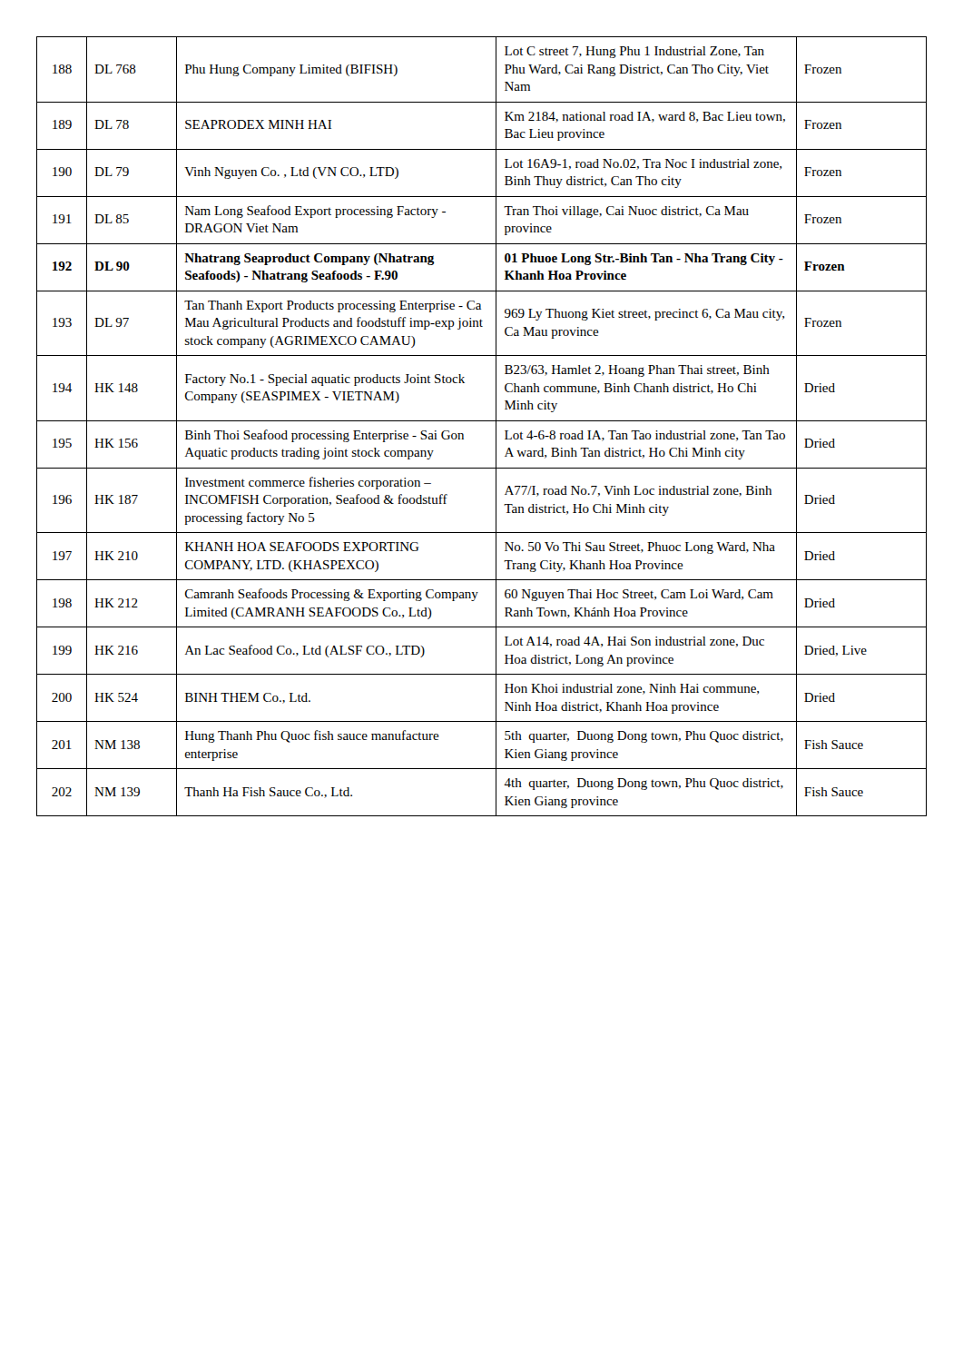| 188 | DL 768 | Phu Hung Company Limited (BIFISH) | Lot C street 7, Hung Phu 1 Industrial Zone, Tan Phu Ward, Cai Rang District, Can Tho City, Viet Nam | Frozen |
| 189 | DL 78 | SEAPRODEX MINH HAI | Km 2184, national road IA, ward 8, Bac Lieu town, Bac Lieu province | Frozen |
| 190 | DL 79 | Vinh Nguyen Co. , Ltd (VN CO., LTD) | Lot 16A9-1, road No.02, Tra Noc I industrial zone, Binh Thuy district, Can Tho city | Frozen |
| 191 | DL 85 | Nam Long Seafood Export processing Factory - DRAGON Viet Nam | Tran Thoi village, Cai Nuoc district, Ca Mau province | Frozen |
| 192 | DL 90 | Nhatrang Seaproduct Company (Nhatrang Seafoods) - Nhatrang Seafoods - F.90 | 01 Phuoe Long Str.-Binh Tan - Nha Trang City - Khanh Hoa Province | Frozen |
| 193 | DL 97 | Tan Thanh Export Products processing Enterprise - Ca Mau Agricultural Products and foodstuff imp-exp joint stock company (AGRIMEXCO CAMAU) | 969 Ly Thuong Kiet street, precinct 6, Ca Mau city, Ca Mau province | Frozen |
| 194 | HK 148 | Factory No.1 - Special aquatic products Joint Stock Company (SEASPIMEX - VIETNAM) | B23/63, Hamlet 2, Hoang Phan Thai street, Binh Chanh commune, Binh Chanh district, Ho Chi Minh city | Dried |
| 195 | HK 156 | Binh Thoi Seafood processing Enterprise - Sai Gon Aquatic products trading joint stock company | Lot 4-6-8 road IA, Tan Tao industrial zone, Tan Tao A ward, Binh Tan district, Ho Chi Minh city | Dried |
| 196 | HK 187 | Investment commerce fisheries corporation – INCOMFISH Corporation, Seafood & foodstuff processing factory No 5 | A77/I, road No.7, Vinh Loc industrial zone, Binh Tan district, Ho Chi Minh city | Dried |
| 197 | HK 210 | KHANH HOA SEAFOODS EXPORTING COMPANY, LTD. (KHASPEXCO) | No. 50 Vo Thi Sau Street, Phuoc Long Ward, Nha Trang City, Khanh Hoa Province | Dried |
| 198 | HK 212 | Camranh Seafoods Processing & Exporting Company Limited (CAMRANH SEAFOODS Co., Ltd) | 60 Nguyen Thai Hoc Street, Cam Loi Ward, Cam Ranh Town, Khánh Hoa Province | Dried |
| 199 | HK 216 | An Lac Seafood Co., Ltd (ALSF CO., LTD) | Lot A14, road 4A, Hai Son industrial zone, Duc Hoa district, Long An province | Dried, Live |
| 200 | HK 524 | BINH THEM Co., Ltd. | Hon Khoi industrial zone, Ninh Hai commune, Ninh Hoa district, Khanh Hoa province | Dried |
| 201 | NM 138 | Hung Thanh Phu Quoc fish sauce manufacture enterprise | 5th quarter, Duong Dong town, Phu Quoc district, Kien Giang province | Fish Sauce |
| 202 | NM 139 | Thanh Ha Fish Sauce Co., Ltd. | 4th quarter, Duong Dong town, Phu Quoc district, Kien Giang province | Fish Sauce |